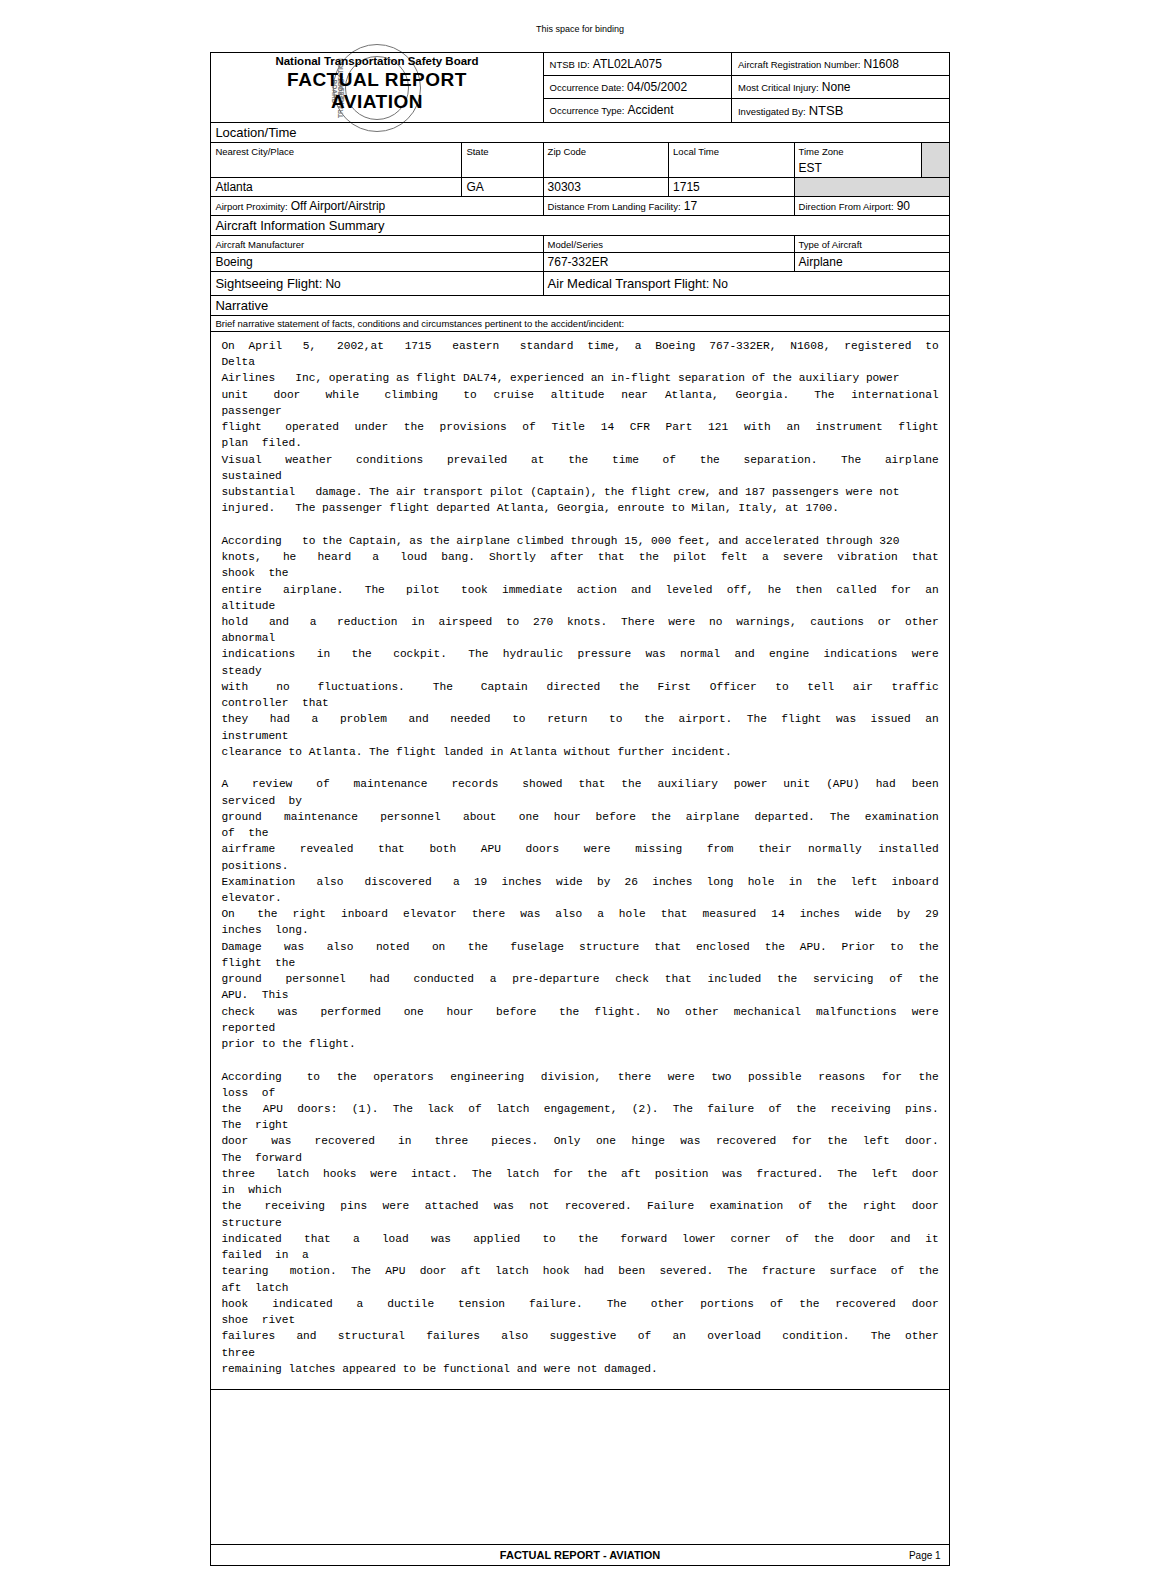This space for binding
| TRANSPORTATION SAFETY BOARD National Transportation Safety Board FACTUAL REPORT AVIATION | / NTSB ID: ATL02LA075 / Aircraft Registration Number: N1608 / / Occurrence Date: 04/05/2002 / Most Critical Injury: None / / Occurrence Type: Accident / Investigated By: NTSB / |
| Location/Time |
| Nearest City/Place | State | Zip Code | Local Time | / Time Zone / / / EST / / |
| Atlanta | GA | 30303 | 1715 | |
| Airport Proximity: Off Airport/Airstrip | Distance From Landing Facility: 17 | Direction From Airport: 90 |
| Aircraft Information Summary |
| Aircraft Manufacturer | Model/Series | Type of Aircraft |
| Boeing | 767-332ER | Airplane |
| Sightseeing Flight: No | Air Medical Transport Flight: No |
| Narrative |
| Brief narrative statement of facts, conditions and circumstances pertinent to the accident/incident: |
| On April 5, 2002,at 1715 eastern standard time, a Boeing 767-332ER, N1608, registered to Delta Airlines Inc, operating as flight DAL74, experienced an in-flight separation of the auxiliary power unit door while climbing to cruise altitude near Atlanta, Georgia. The international passenger flight operated under the provisions of Title 14 CFR Part 121 with an instrument flight plan filed. Visual weather conditions prevailed at the time of the separation. The airplane sustained substantial damage. The air transport pilot (Captain), the flight crew, and 187 passengers were not injured. The passenger flight departed Atlanta, Georgia, enroute to Milan, Italy, at 1700. According to the Captain, as the airplane climbed through 15, 000 feet, and accelerated through 320 knots, he heard a loud bang. Shortly after that the pilot felt a severe vibration that shook the entire airplane. The pilot took immediate action and leveled off, he then called for an altitude hold and a reduction in airspeed to 270 knots. There were no warnings, cautions or other abnormal indications in the cockpit. The hydraulic pressure was normal and engine indications were steady with no fluctuations. The Captain directed the First Officer to tell air traffic controller that they had a problem and needed to return to the airport. The flight was issued an instrument clearance to Atlanta. The flight landed in Atlanta without further incident. A review of maintenance records showed that the auxiliary power unit (APU) had been serviced by ground maintenance personnel about one hour before the airplane departed. The examination of the airframe revealed that both APU doors were missing from their normally installed positions. Examination also discovered a 19 inches wide by 26 inches long hole in the left inboard elevator. On the right inboard elevator there was also a hole that measured 14 inches wide by 29 inches long. Damage was also noted on the fuselage structure that enclosed the APU. Prior to the flight the ground personnel had conducted a pre-departure check that included the servicing of the APU. This check was performed one hour before the flight. No other mechanical malfunctions were reported prior to the flight. According to the operators engineering division, there were two possible reasons for the loss of the APU doors: (1). The lack of latch engagement, (2). The failure of the receiving pins. The right door was recovered in three pieces. Only one hinge was recovered for the left door. The forward three latch hooks were intact. The latch for the aft position was fractured. The left door in which the receiving pins were attached was not recovered. Failure examination of the right door structure indicated that a load was applied to the forward lower corner of the door and it failed in a tearing motion. The APU door aft latch hook had been severed. The fracture surface of the aft latch hook indicated a ductile tension failure. The other portions of the recovered door shoe rivet failures and structural failures also suggestive of an overload condition. The other three remaining latches appeared to be functional and were not damaged. |
FACTUAL REPORT - AVIATION Page 1